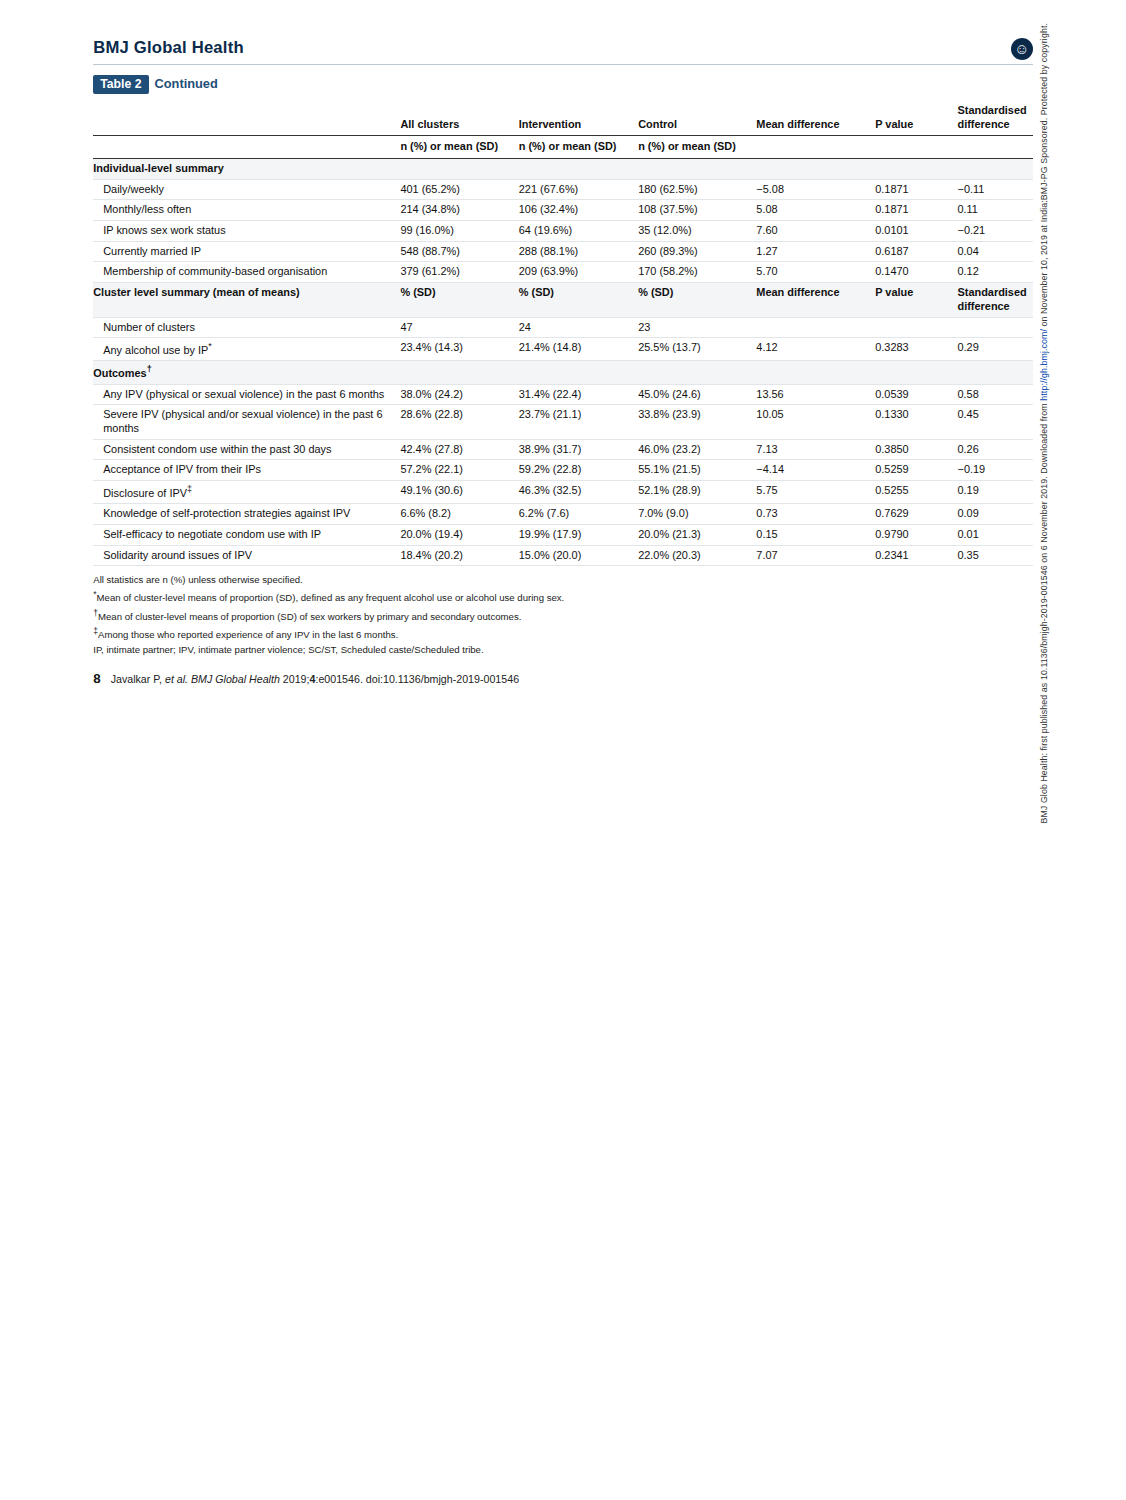BMJ Glob Health: first published as 10.1136/bmjgh-2019-001546 on 6 November 2019. Downloaded from http://gh.bmj.com/ on November 10, 2019 at India:BMJ-PG Sponsored. Protected by copyright.
BMJ Global Health
☺
Table 2 Continued
| | All clusters | Intervention | Control | Mean difference | P value | Standardised difference |
| --- | --- | --- | --- | --- | --- | --- |
| | n (%) or mean (SD) | n (%) or mean (SD) | n (%) or mean (SD) | | | |
| Individual-level summary |
| Daily/weekly | 401 (65.2%) | 221 (67.6%) | 180 (62.5%) | −5.08 | 0.1871 | −0.11 |
| Monthly/less often | 214 (34.8%) | 106 (32.4%) | 108 (37.5%) | 5.08 | 0.1871 | 0.11 |
| IP knows sex work status | 99 (16.0%) | 64 (19.6%) | 35 (12.0%) | 7.60 | 0.0101 | −0.21 |
| Currently married IP | 548 (88.7%) | 288 (88.1%) | 260 (89.3%) | 1.27 | 0.6187 | 0.04 |
| Membership of community-based organisation | 379 (61.2%) | 209 (63.9%) | 170 (58.2%) | 5.70 | 0.1470 | 0.12 |
| Cluster level summary (mean of means) | % (SD) | % (SD) | % (SD) | Mean difference | P value | Standardised difference |
| Number of clusters | 47 | 24 | 23 | | | |
| Any alcohol use by IP * | 23.4% (14.3) | 21.4% (14.8) | 25.5% (13.7) | 4.12 | 0.3283 | 0.29 |
| Outcomes † |
| Any IPV (physical or sexual violence) in the past 6 months | 38.0% (24.2) | 31.4% (22.4) | 45.0% (24.6) | 13.56 | 0.0539 | 0.58 |
| Severe IPV (physical and/or sexual violence) in the past 6 months | 28.6% (22.8) | 23.7% (21.1) | 33.8% (23.9) | 10.05 | 0.1330 | 0.45 |
| Consistent condom use within the past 30 days | 42.4% (27.8) | 38.9% (31.7) | 46.0% (23.2) | 7.13 | 0.3850 | 0.26 |
| Acceptance of IPV from their IPs | 57.2% (22.1) | 59.2% (22.8) | 55.1% (21.5) | −4.14 | 0.5259 | −0.19 |
| Disclosure of IPV ‡ | 49.1% (30.6) | 46.3% (32.5) | 52.1% (28.9) | 5.75 | 0.5255 | 0.19 |
| Knowledge of self-protection strategies against IPV | 6.6% (8.2) | 6.2% (7.6) | 7.0% (9.0) | 0.73 | 0.7629 | 0.09 |
| Self-efficacy to negotiate condom use with IP | 20.0% (19.4) | 19.9% (17.9) | 20.0% (21.3) | 0.15 | 0.9790 | 0.01 |
| Solidarity around issues of IPV | 18.4% (20.2) | 15.0% (20.0) | 22.0% (20.3) | 7.07 | 0.2341 | 0.35 |
All statistics are n (%) unless otherwise specified.
*Mean of cluster-level means of proportion (SD), defined as any frequent alcohol use or alcohol use during sex.
†Mean of cluster-level means of proportion (SD) of sex workers by primary and secondary outcomes.
‡Among those who reported experience of any IPV in the last 6 months.
IP, intimate partner; IPV, intimate partner violence; SC/ST, Scheduled caste/Scheduled tribe.
8 Javalkar P, et al. BMJ Global Health 2019;4:e001546. doi:10.1136/bmjgh-2019-001546